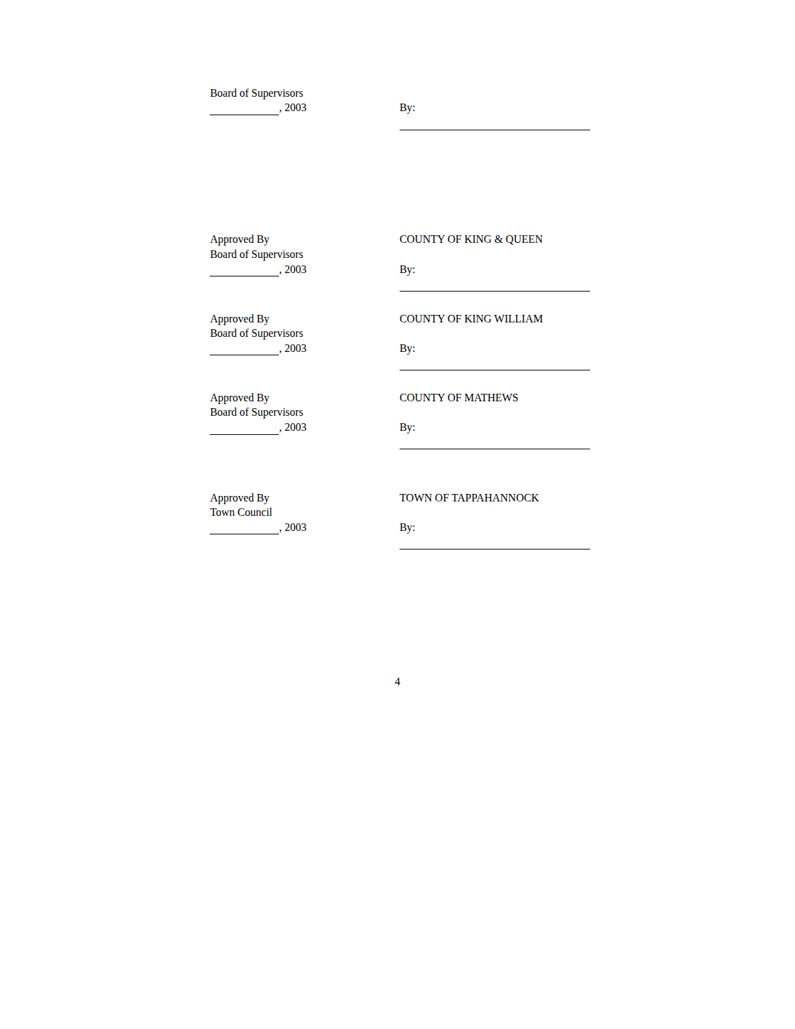| Board of Supervisors | |
| , 2003 | By: |
| Approved By Board of Supervisors | COUNTY OF KING & QUEEN |
| , 2003 | By: |
| Approved By Board of Supervisors | COUNTY OF KING WILLIAM |
| , 2003 | By: |
| Approved By Board of Supervisors | COUNTY OF MATHEWS |
| , 2003 | By: |
| Approved By Town Council | TOWN OF TAPPAHANNOCK |
| , 2003 | By: |
4